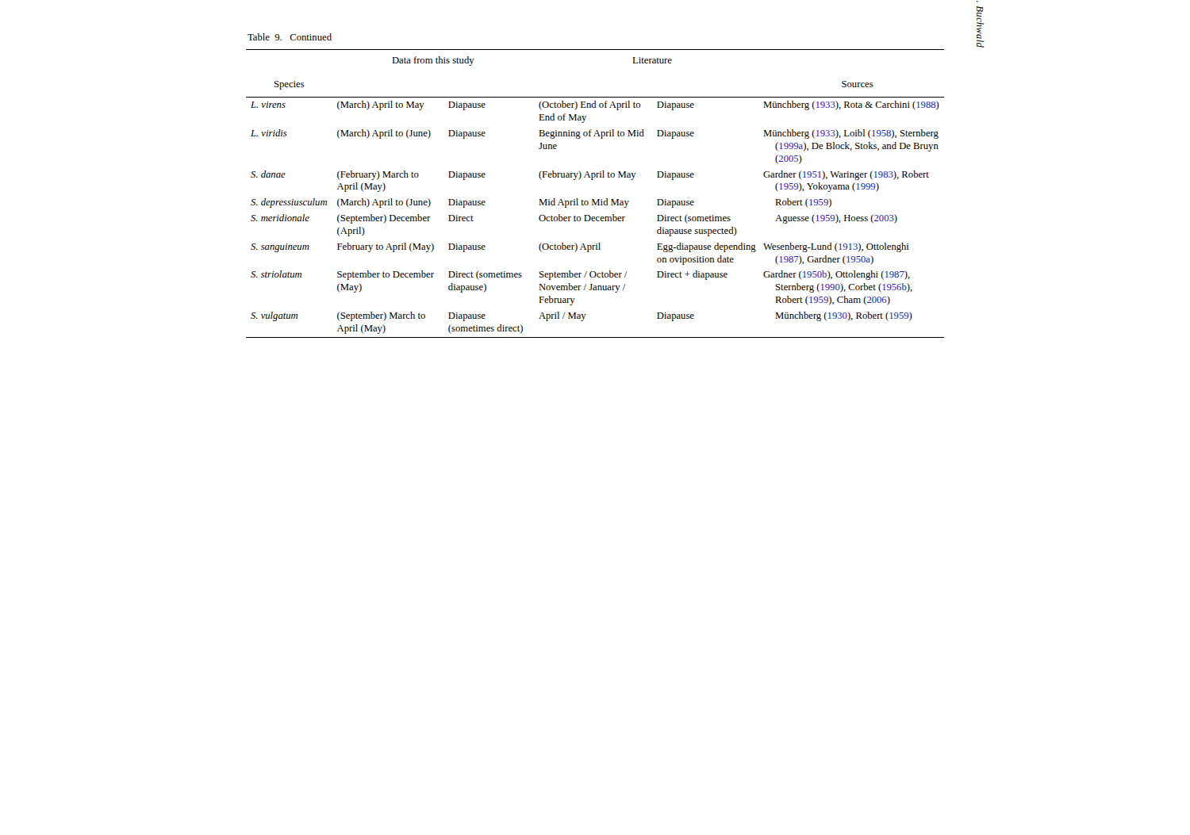118 F.-J. Schiel and R. Buchwald
Table 9. Continued
| | Data from this study | Literature | |
| --- | --- | --- | --- |
| Species | | | Sources |
| L. virens | (March) April to May | Diapause | (October) End of April to End of May | Diapause | Münchberg ( 1933 ), Rota & Carchini ( 1988 ) |
| L. viridis | (March) April to (June) | Diapause | Beginning of April to Mid June | Diapause | Münchberg ( 1933 ), Loibl ( 1958 ), Sternberg ( 1999a ), De Block, Stoks, and De Bruyn ( 2005 ) |
| S. danae | (February) March to April (May) | Diapause | (February) April to May | Diapause | Gardner ( 1951 ), Waringer ( 1983 ), Robert ( 1959 ), Yokoyama ( 1999 ) |
| S. depressiusculum | (March) April to (June) | Diapause | Mid April to Mid May | Diapause | Robert ( 1959 ) |
| S. meridionale | (September) December (April) | Direct | October to December | Direct (sometimes diapause suspected) | Aguesse ( 1959 ), Hoess ( 2003 ) |
| S. sanguineum | February to April (May) | Diapause | (October) April | Egg-diapause depending on oviposition date | Wesenberg-Lund ( 1913 ), Ottolenghi ( 1987 ), Gardner ( 1950a ) |
| S. striolatum | September to December (May) | Direct (sometimes diapause) | September / October / November / January / February | Direct + diapause | Gardner ( 1950b ), Ottolenghi ( 1987 ), Sternberg ( 1990 ), Corbet ( 1956b ), Robert ( 1959 ), Cham ( 2006 ) |
| S. vulgatum | (September) March to April (May) | Diapause (sometimes direct) | April / May | Diapause | Münchberg ( 1930 ), Robert ( 1959 ) |